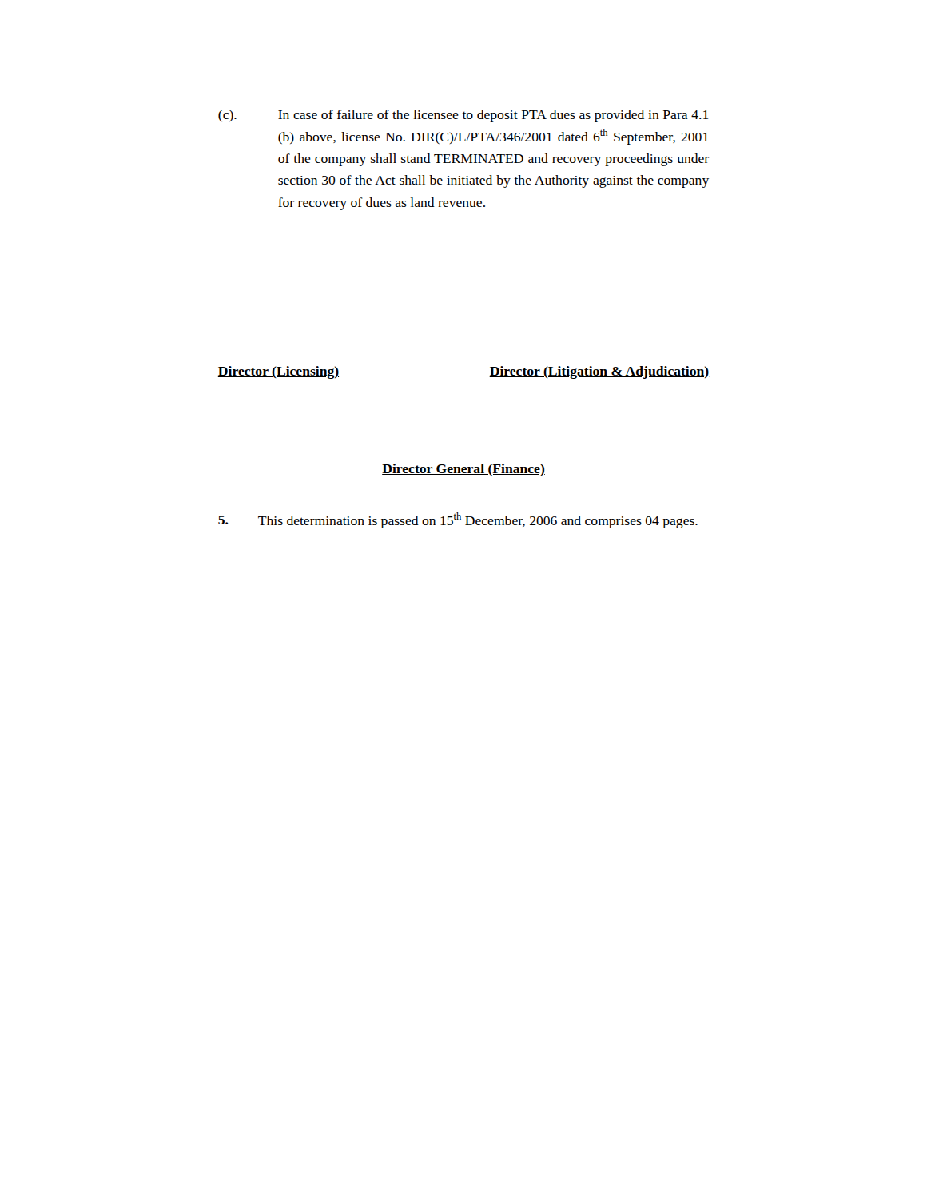(c).
In case of failure of the licensee to deposit PTA dues as provided in Para 4.1 (b) above, license No. DIR(C)/L/PTA/346/2001 dated 6th September, 2001 of the company shall stand TERMINATED and recovery proceedings under section 30 of the Act shall be initiated by the Authority against the company for recovery of dues as land revenue.
Director (Licensing)
Director (Litigation & Adjudication)
Director General (Finance)
5.
This determination is passed on 15th December, 2006 and comprises 04 pages.